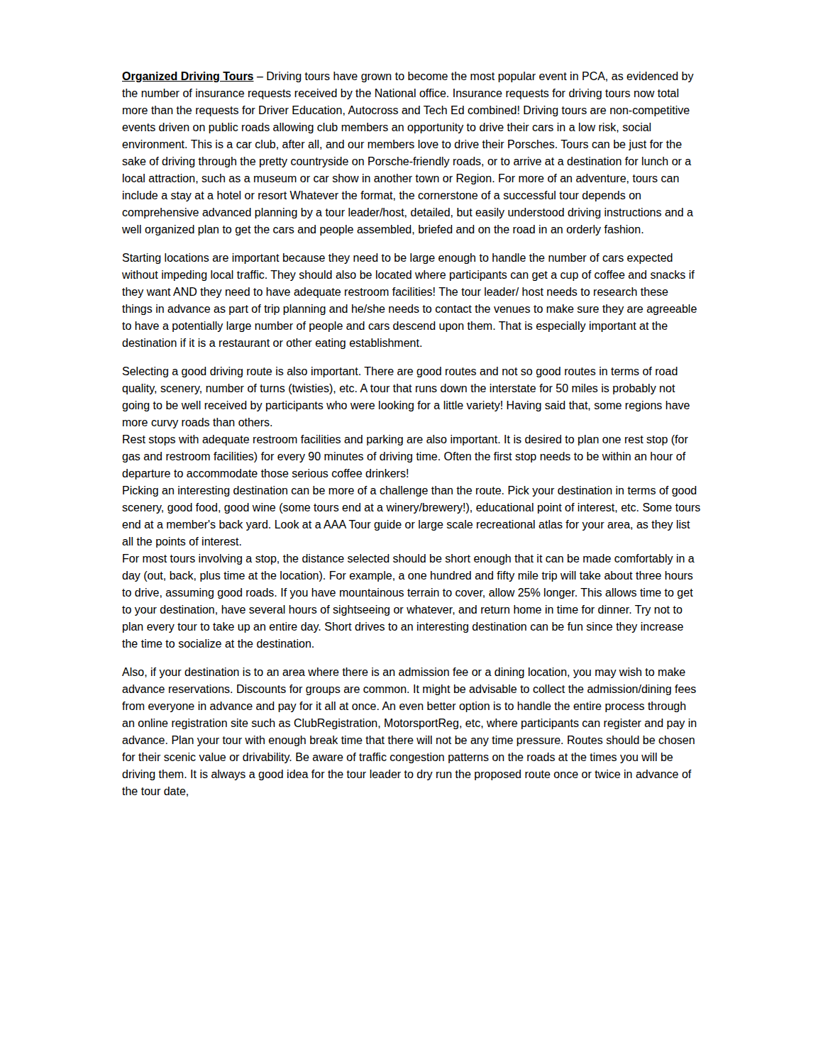Organized Driving Tours – Driving tours have grown to become the most popular event in PCA, as evidenced by the number of insurance requests received by the National office. Insurance requests for driving tours now total more than the requests for Driver Education, Autocross and Tech Ed combined! Driving tours are non-competitive events driven on public roads allowing club members an opportunity to drive their cars in a low risk, social environment. This is a car club, after all, and our members love to drive their Porsches. Tours can be just for the sake of driving through the pretty countryside on Porsche-friendly roads, or to arrive at a destination for lunch or a local attraction, such as a museum or car show in another town or Region. For more of an adventure, tours can include a stay at a hotel or resort Whatever the format, the cornerstone of a successful tour depends on comprehensive advanced planning by a tour leader/host, detailed, but easily understood driving instructions and a well organized plan to get the cars and people assembled, briefed and on the road in an orderly fashion.
Starting locations are important because they need to be large enough to handle the number of cars expected without impeding local traffic. They should also be located where participants can get a cup of coffee and snacks if they want AND they need to have adequate restroom facilities! The tour leader/ host needs to research these things in advance as part of trip planning and he/she needs to contact the venues to make sure they are agreeable to have a potentially large number of people and cars descend upon them. That is especially important at the destination if it is a restaurant or other eating establishment.
Selecting a good driving route is also important. There are good routes and not so good routes in terms of road quality, scenery, number of turns (twisties), etc. A tour that runs down the interstate for 50 miles is probably not going to be well received by participants who were looking for a little variety! Having said that, some regions have more curvy roads than others.
Rest stops with adequate restroom facilities and parking are also important. It is desired to plan one rest stop (for gas and restroom facilities) for every 90 minutes of driving time. Often the first stop needs to be within an hour of departure to accommodate those serious coffee drinkers!
Picking an interesting destination can be more of a challenge than the route. Pick your destination in terms of good scenery, good food, good wine (some tours end at a winery/brewery!), educational point of interest, etc. Some tours end at a member's back yard. Look at a AAA Tour guide or large scale recreational atlas for your area, as they list all the points of interest.
For most tours involving a stop, the distance selected should be short enough that it can be made comfortably in a day (out, back, plus time at the location). For example, a one hundred and fifty mile trip will take about three hours to drive, assuming good roads. If you have mountainous terrain to cover, allow 25% longer. This allows time to get to your destination, have several hours of sightseeing or whatever, and return home in time for dinner. Try not to plan every tour to take up an entire day. Short drives to an interesting destination can be fun since they increase the time to socialize at the destination.
Also, if your destination is to an area where there is an admission fee or a dining location, you may wish to make advance reservations. Discounts for groups are common. It might be advisable to collect the admission/dining fees from everyone in advance and pay for it all at once. An even better option is to handle the entire process through an online registration site such as ClubRegistration, MotorsportReg, etc, where participants can register and pay in advance. Plan your tour with enough break time that there will not be any time pressure. Routes should be chosen for their scenic value or drivability. Be aware of traffic congestion patterns on the roads at the times you will be driving them. It is always a good idea for the tour leader to dry run the proposed route once or twice in advance of the tour date,